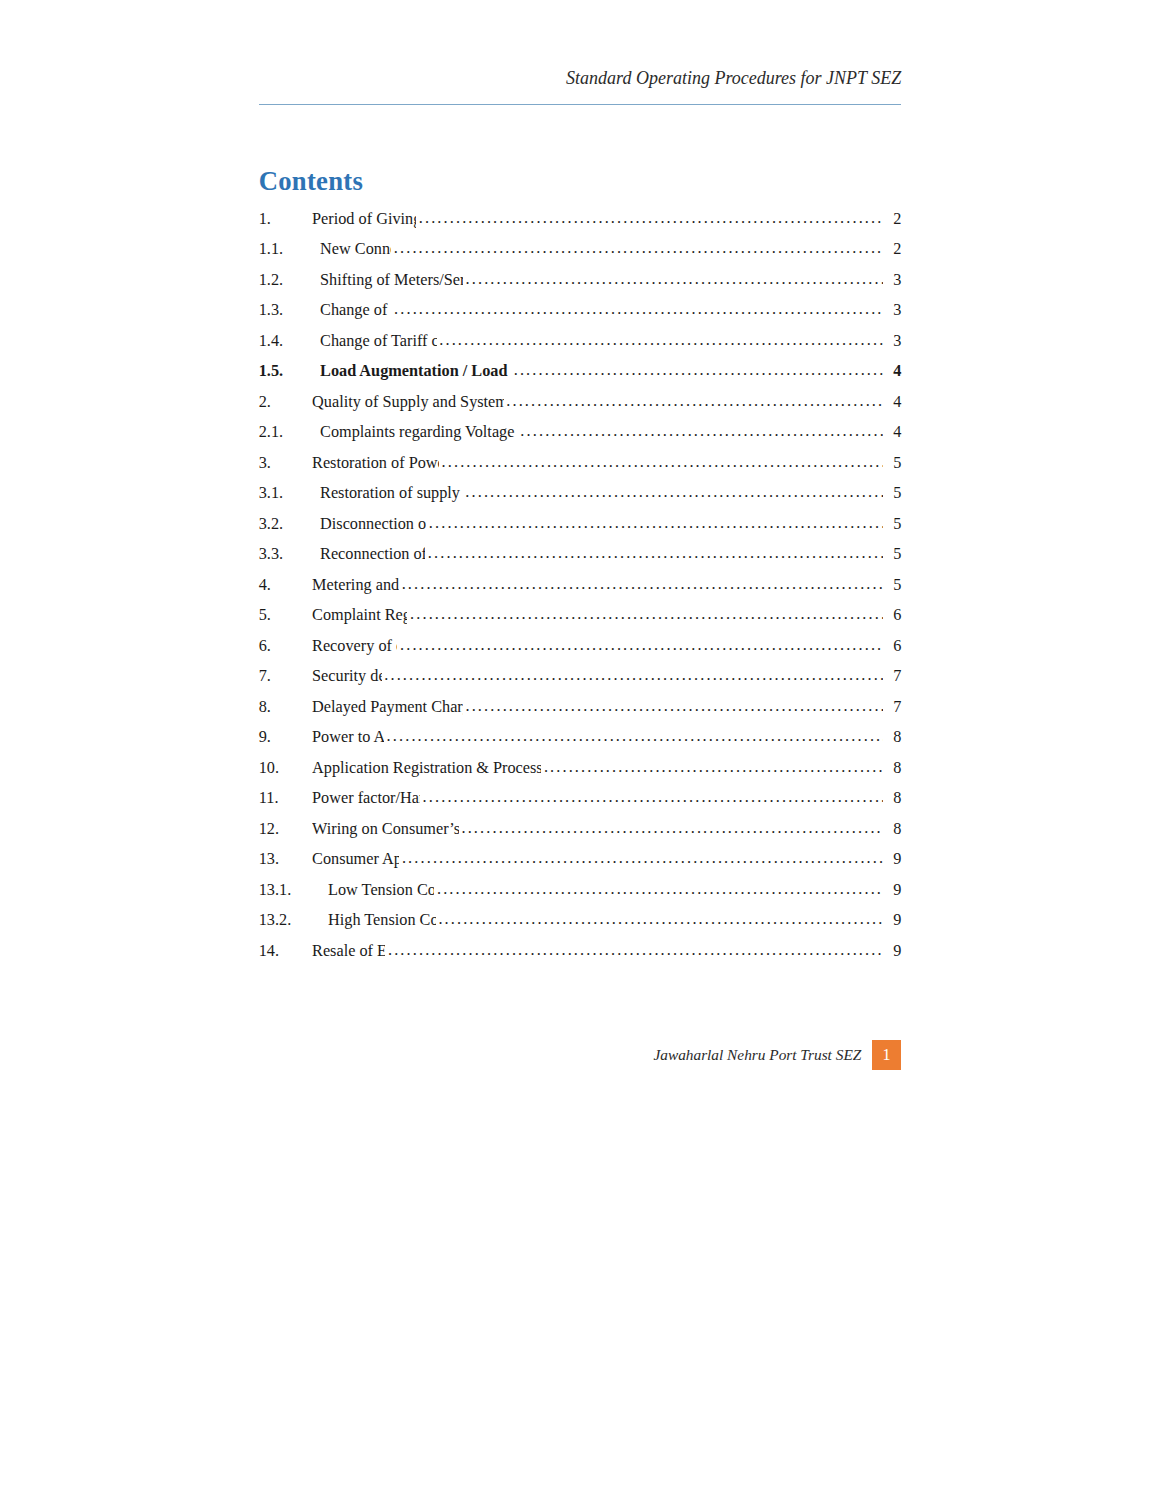Standard Operating Procedures for JNPT SEZ
Contents
1. Period of Giving Supply .................................................................................................................. 2
1.1. New Connection ......................................................................................................................... 2
1.2. Shifting of Meters/Service lines ................................................................................................. 3
1.3. Change of Name ......................................................................................................................... 3
1.4. Change of Tariff category: ......................................................................................................... 3
1.5. Load Augmentation / Load Reduction: ................................................................................... 4
2. Quality of Supply and System of Supply ................................................................................... 4
2.1. Complaints regarding Voltage Variation: ............................................................................. 4
3. Restoration of Power Supply ......................................................................................................... 5
3.1. Restoration of supply on failure ................................................................................................. 5
3.2. Disconnection of supply ............................................................................................................. 5
3.3. Reconnection of Supply ............................................................................................................. 5
4. Metering and Billing ......................................................................................................................... 5
5. Complaint Registration ......................................................................................................................... 6
6. Recovery of charges ......................................................................................................................... 6
7. Security deposit ......................................................................................................................... 7
8. Delayed Payment Charges (DPC) ................................................................................................. 7
9. Power to Amend ......................................................................................................................... 8
10. Application Registration & Processing Charges ......................................................................... 8
11. Power factor/Harmonics ............................................................................................................. 8
12. Wiring on Consumer’s Premises ................................................................................................. 8
13. Consumer Apparatus ......................................................................................................................... 9
13.1. Low Tension Consumers ............................................................................................................. 9
13.2. High Tension Consumers ............................................................................................................. 9
14. Resale of Energy ......................................................................................................................... 9
Jawaharlal Nehru Port Trust SEZ 1